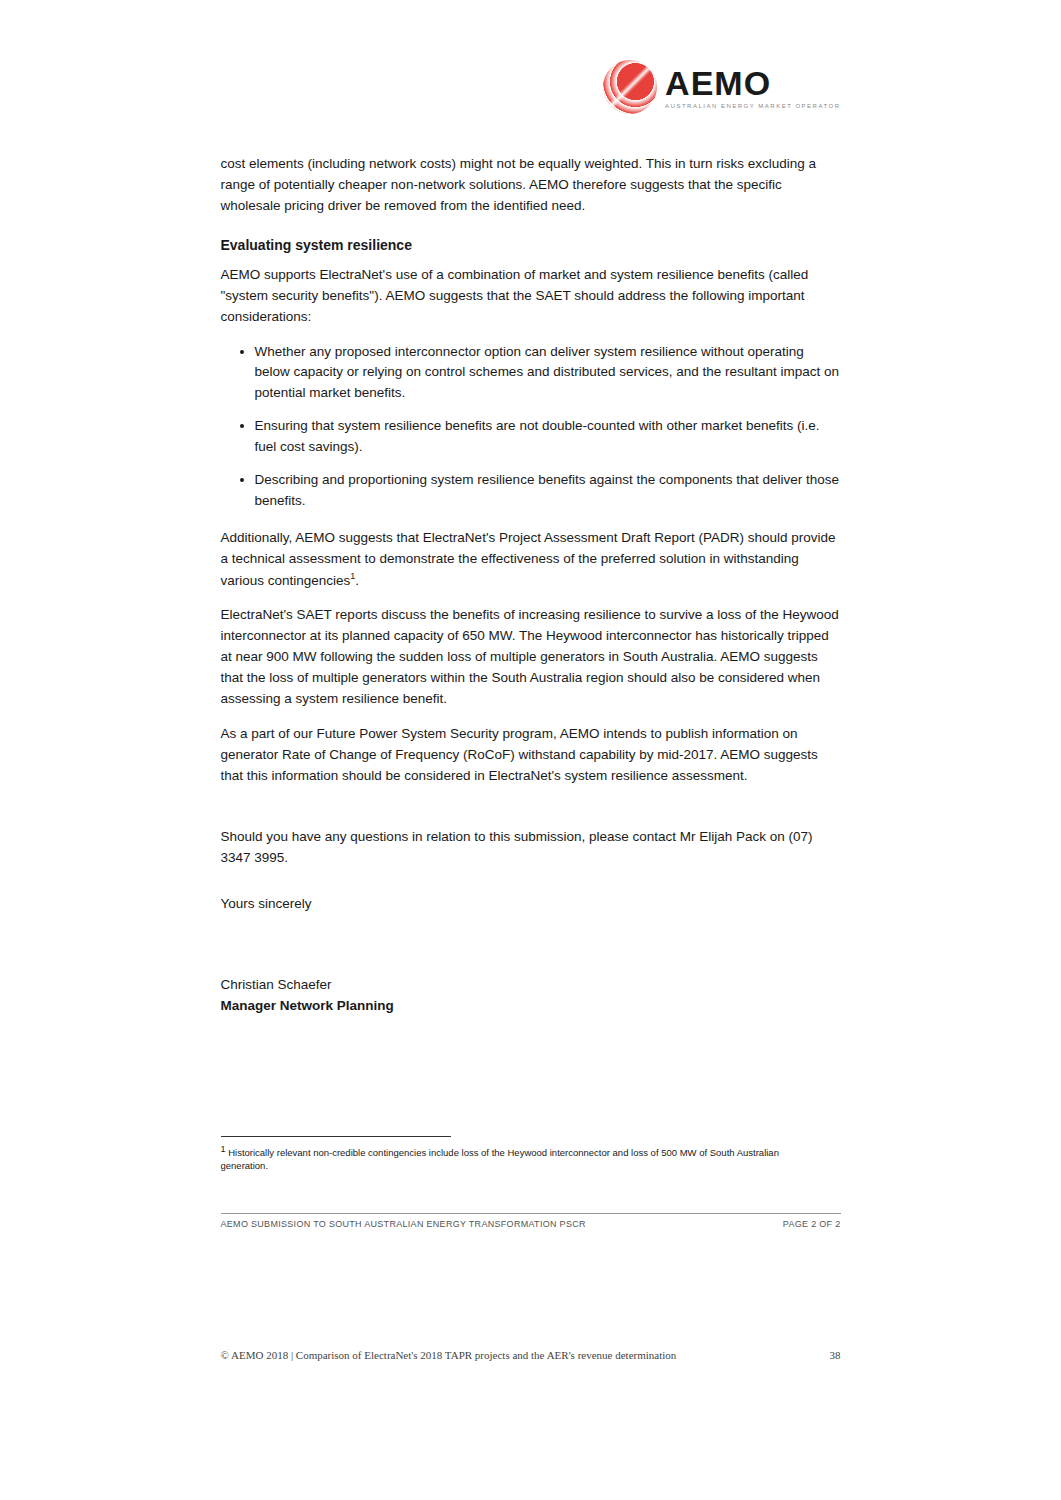AEMOAUSTRALIAN ENERGY MARKET OPERATOR
cost elements (including network costs) might not be equally weighted. This in turn risks excluding a range of potentially cheaper non-network solutions. AEMO therefore suggests that the specific wholesale pricing driver be removed from the identified need.
Evaluating system resilience
AEMO supports ElectraNet's use of a combination of market and system resilience benefits (called "system security benefits"). AEMO suggests that the SAET should address the following important considerations:
Whether any proposed interconnector option can deliver system resilience without operating below capacity or relying on control schemes and distributed services, and the resultant impact on potential market benefits.
Ensuring that system resilience benefits are not double-counted with other market benefits (i.e. fuel cost savings).
Describing and proportioning system resilience benefits against the components that deliver those benefits.
Additionally, AEMO suggests that ElectraNet's Project Assessment Draft Report (PADR) should provide a technical assessment to demonstrate the effectiveness of the preferred solution in withstanding various contingencies1.
ElectraNet's SAET reports discuss the benefits of increasing resilience to survive a loss of the Heywood interconnector at its planned capacity of 650 MW. The Heywood interconnector has historically tripped at near 900 MW following the sudden loss of multiple generators in South Australia. AEMO suggests that the loss of multiple generators within the South Australia region should also be considered when assessing a system resilience benefit.
As a part of our Future Power System Security program, AEMO intends to publish information on generator Rate of Change of Frequency (RoCoF) withstand capability by mid-2017. AEMO suggests that this information should be considered in ElectraNet's system resilience assessment.
Should you have any questions in relation to this submission, please contact Mr Elijah Pack on (07) 3347 3995.
Yours sincerely
Christian Schaefer Manager Network Planning
1 Historically relevant non-credible contingencies include loss of the Heywood interconnector and loss of 500 MW of South Australian generation.
AEMO SUBMISSION TO SOUTH AUSTRALIAN ENERGY TRANSFORMATION PSCR PAGE 2 OF 2
© AEMO 2018 | Comparison of ElectraNet's 2018 TAPR projects and the AER's revenue determination 38